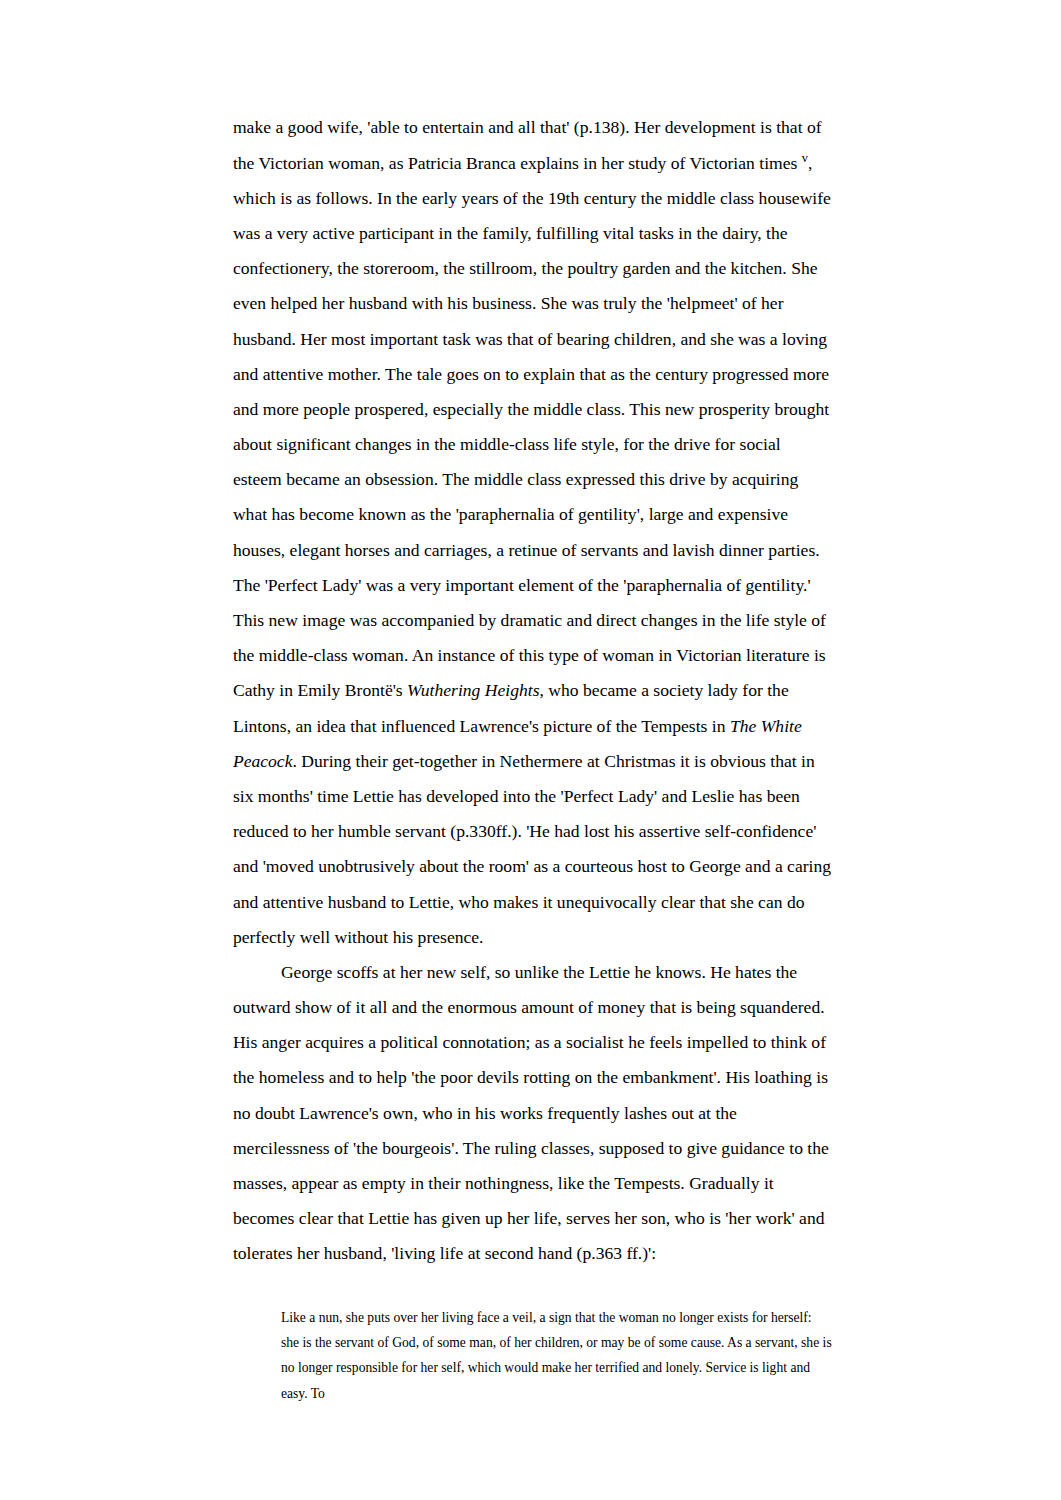make a good wife, 'able to entertain and all that' (p.138). Her development is that of the Victorian woman, as Patricia Branca explains in her study of Victorian times v, which is as follows. In the early years of the 19th century the middle class housewife was a very active participant in the family, fulfilling vital tasks in the dairy, the confectionery, the storeroom, the stillroom, the poultry garden and the kitchen. She even helped her husband with his business. She was truly the 'helpmeet' of her husband. Her most important task was that of bearing children, and she was a loving and attentive mother. The tale goes on to explain that as the century progressed more and more people prospered, especially the middle class. This new prosperity brought about significant changes in the middle-class life style, for the drive for social esteem became an obsession. The middle class expressed this drive by acquiring what has become known as the 'paraphernalia of gentility', large and expensive houses, elegant horses and carriages, a retinue of servants and lavish dinner parties. The 'Perfect Lady' was a very important element of the 'paraphernalia of gentility.' This new image was accompanied by dramatic and direct changes in the life style of the middle-class woman. An instance of this type of woman in Victorian literature is Cathy in Emily Brontë's Wuthering Heights, who became a society lady for the Lintons, an idea that influenced Lawrence's picture of the Tempests in The White Peacock. During their get-together in Nethermere at Christmas it is obvious that in six months' time Lettie has developed into the 'Perfect Lady' and Leslie has been reduced to her humble servant (p.330ff.). 'He had lost his assertive self-confidence' and 'moved unobtrusively about the room' as a courteous host to George and a caring and attentive husband to Lettie, who makes it unequivocally clear that she can do perfectly well without his presence.
George scoffs at her new self, so unlike the Lettie he knows. He hates the outward show of it all and the enormous amount of money that is being squandered. His anger acquires a political connotation; as a socialist he feels impelled to think of the homeless and to help 'the poor devils rotting on the embankment'. His loathing is no doubt Lawrence's own, who in his works frequently lashes out at the mercilessness of 'the bourgeois'. The ruling classes, supposed to give guidance to the masses, appear as empty in their nothingness, like the Tempests. Gradually it becomes clear that Lettie has given up her life, serves her son, who is 'her work' and tolerates her husband, 'living life at second hand (p.363 ff.)':
Like a nun, she puts over her living face a veil, a sign that the woman no longer exists for herself: she is the servant of God, of some man, of her children, or may be of some cause. As a servant, she is no longer responsible for her self, which would make her terrified and lonely. Service is light and easy. To